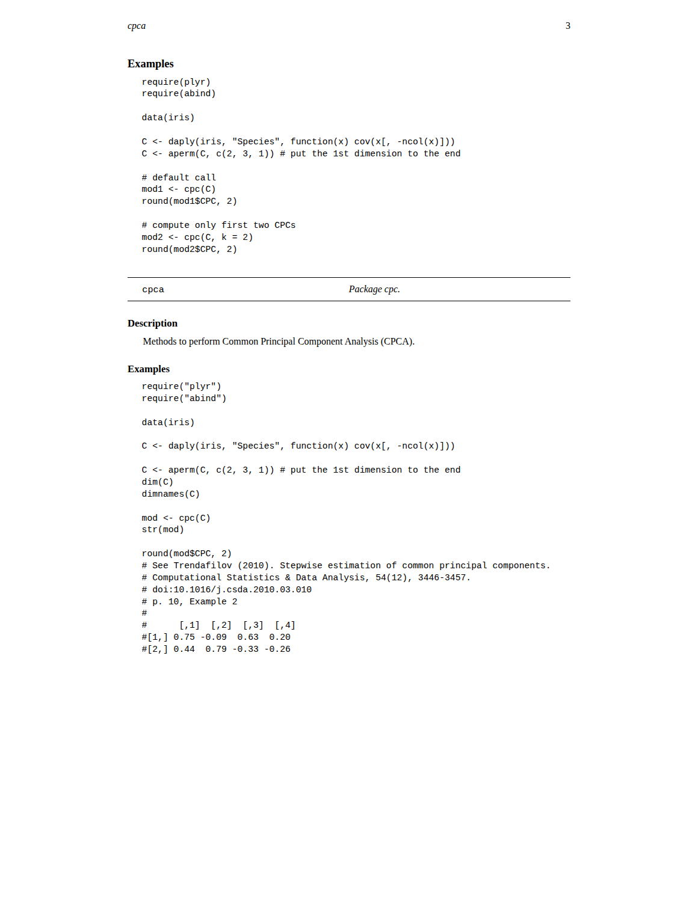cpca 3
Examples
require(plyr)
require(abind)

data(iris)

C <- daply(iris, "Species", function(x) cov(x[, -ncol(x)]))
C <- aperm(C, c(2, 3, 1)) # put the 1st dimension to the end

# default call
mod1 <- cpc(C)
round(mod1$CPC, 2)

# compute only first two CPCs
mod2 <- cpc(C, k = 2)
round(mod2$CPC, 2)
cpca Package cpc.
Description
Methods to perform Common Principal Component Analysis (CPCA).
Examples
require("plyr")
require("abind")

data(iris)

C <- daply(iris, "Species", function(x) cov(x[, -ncol(x)]))

C <- aperm(C, c(2, 3, 1)) # put the 1st dimension to the end
dim(C)
dimnames(C)

mod <- cpc(C)
str(mod)

round(mod$CPC, 2)
# See Trendafilov (2010). Stepwise estimation of common principal components.
# Computational Statistics & Data Analysis, 54(12), 3446-3457.
# doi:10.1016/j.csda.2010.03.010
# p. 10, Example 2
#
#      [,1]  [,2]  [,3]  [,4]
#[1,] 0.75 -0.09  0.63  0.20
#[2,] 0.44  0.79 -0.33 -0.26